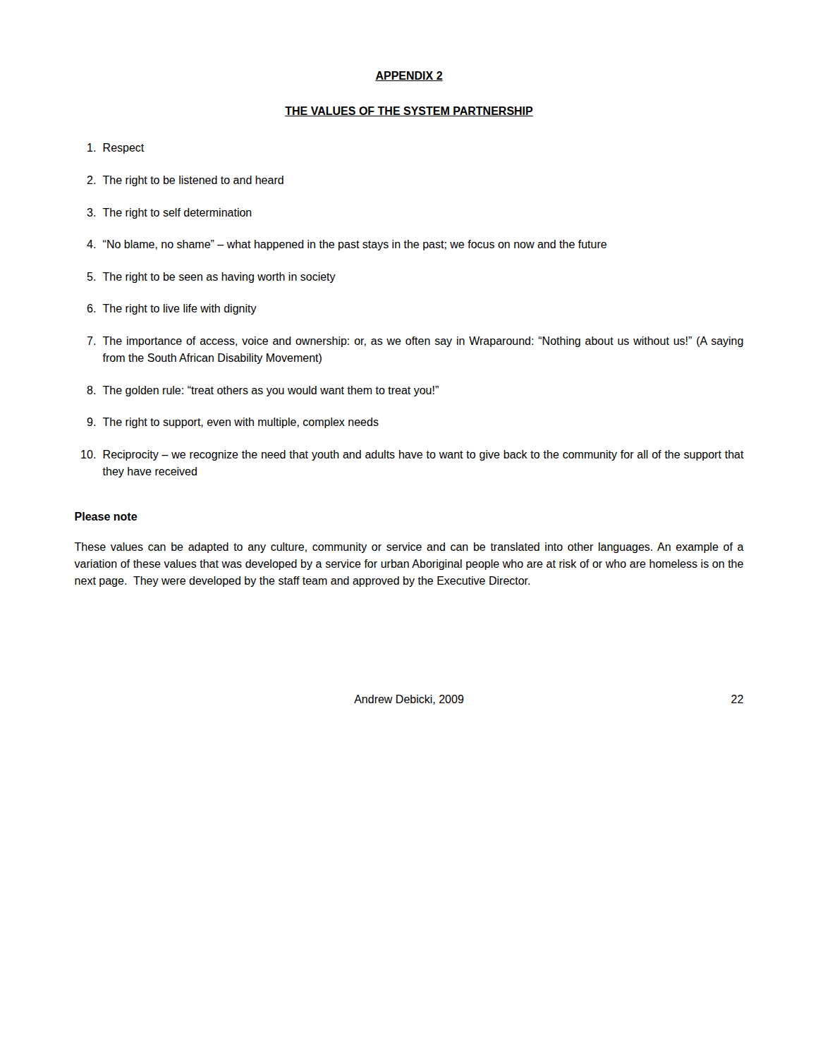APPENDIX 2
THE VALUES OF THE SYSTEM PARTNERSHIP
Respect
The right to be listened to and heard
The right to self determination
“No blame, no shame” – what happened in the past stays in the past; we focus on now and the future
The right to be seen as having worth in society
The right to live life with dignity
The importance of access, voice and ownership: or, as we often say in Wraparound: “Nothing about us without us!” (A saying from the South African Disability Movement)
The golden rule: “treat others as you would want them to treat you!”
The right to support, even with multiple, complex needs
Reciprocity – we recognize the need that youth and adults have to want to give back to the community for all of the support that they have received
Please note
These values can be adapted to any culture, community or service and can be translated into other languages. An example of a variation of these values that was developed by a service for urban Aboriginal people who are at risk of or who are homeless is on the next page. They were developed by the staff team and approved by the Executive Director.
Andrew Debicki, 2009 22